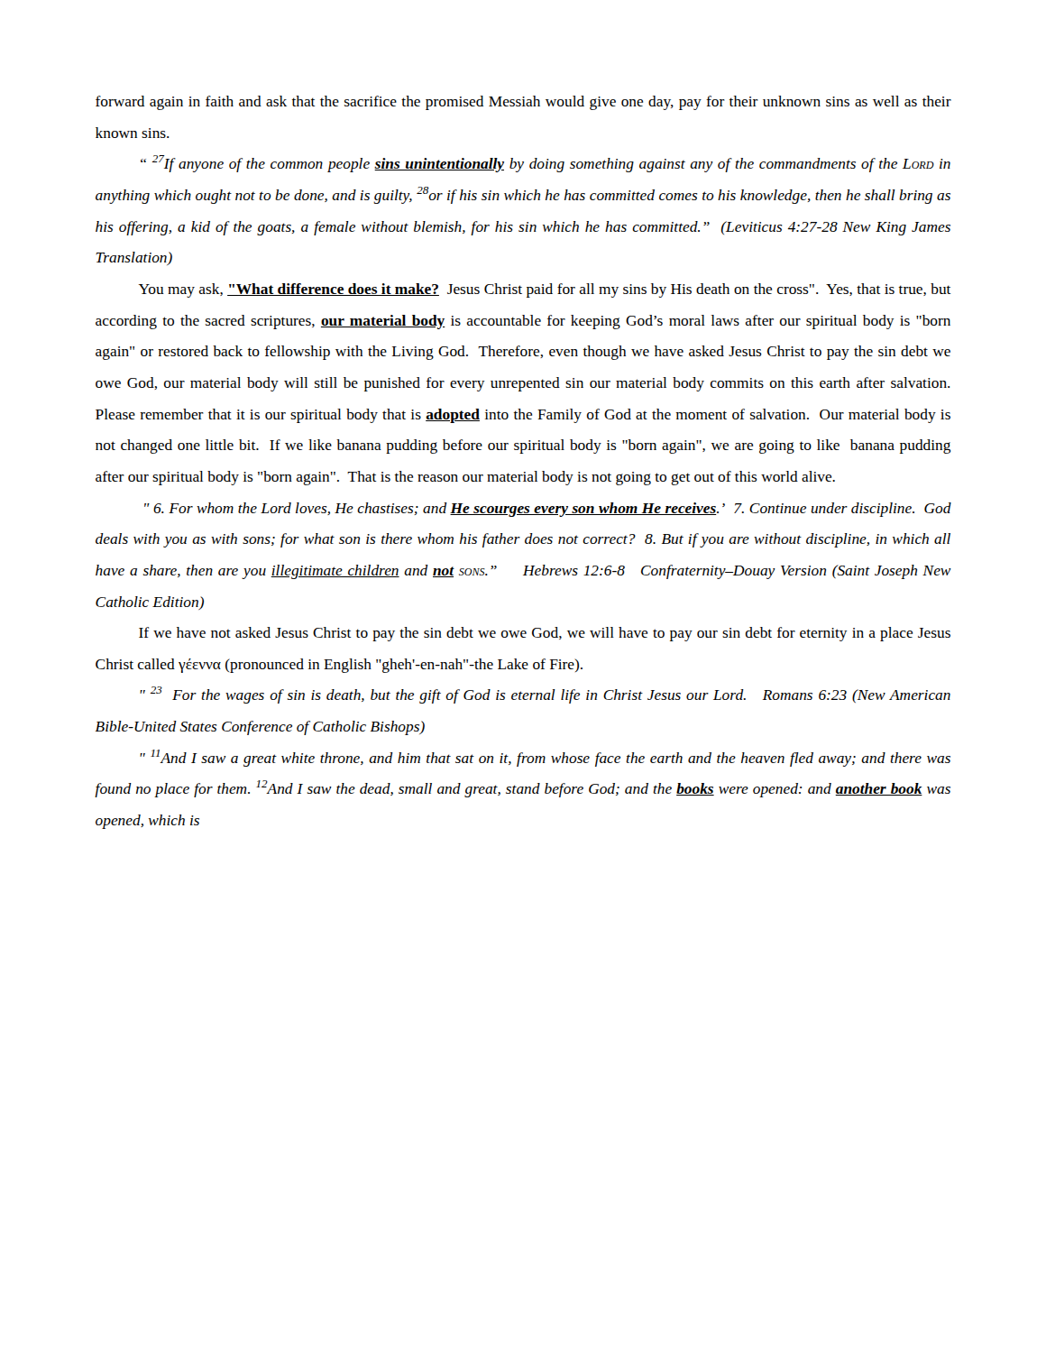forward again in faith and ask that the sacrifice the promised Messiah would give one day, pay for their unknown sins as well as their known sins.
“ 27If anyone of the common people sins unintentionally by doing something against any of the commandments of the Lord in anything which ought not to be done, and is guilty, 28or if his sin which he has committed comes to his knowledge, then he shall bring as his offering, a kid of the goats, a female without blemish, for his sin which he has committed.” (Leviticus 4:27-28 New King James Translation)
You may ask, "What difference does it make? Jesus Christ paid for all my sins by His death on the cross". Yes, that is true, but according to the sacred scriptures, our material body is accountable for keeping God’s moral laws after our spiritual body is "born again" or restored back to fellowship with the Living God. Therefore, even though we have asked Jesus Christ to pay the sin debt we owe God, our material body will still be punished for every unrepented sin our material body commits on this earth after salvation. Please remember that it is our spiritual body that is adopted into the Family of God at the moment of salvation. Our material body is not changed one little bit. If we like banana pudding before our spiritual body is "born again", we are going to like banana pudding after our spiritual body is "born again". That is the reason our material body is not going to get out of this world alive.
" 6. For whom the Lord loves, He chastises; and He scourges every son whom He receives.’ 7. Continue under discipline. God deals with you as with sons; for what son is there whom his father does not correct? 8. But if you are without discipline, in which all have a share, then are you illegitimate children and not sons.” Hebrews 12:6-8 Confraternity–Douay Version (Saint Joseph New Catholic Edition)
If we have not asked Jesus Christ to pay the sin debt we owe God, we will have to pay our sin debt for eternity in a place Jesus Christ called γέεννα (pronounced in English "gheh'-en-nah"-the Lake of Fire).
" 23 For the wages of sin is death, but the gift of God is eternal life in Christ Jesus our Lord. Romans 6:23 (New American Bible-United States Conference of Catholic Bishops)
" 11And I saw a great white throne, and him that sat on it, from whose face the earth and the heaven fled away; and there was found no place for them. 12And I saw the dead, small and great, stand before God; and the books were opened: and another book was opened, which is